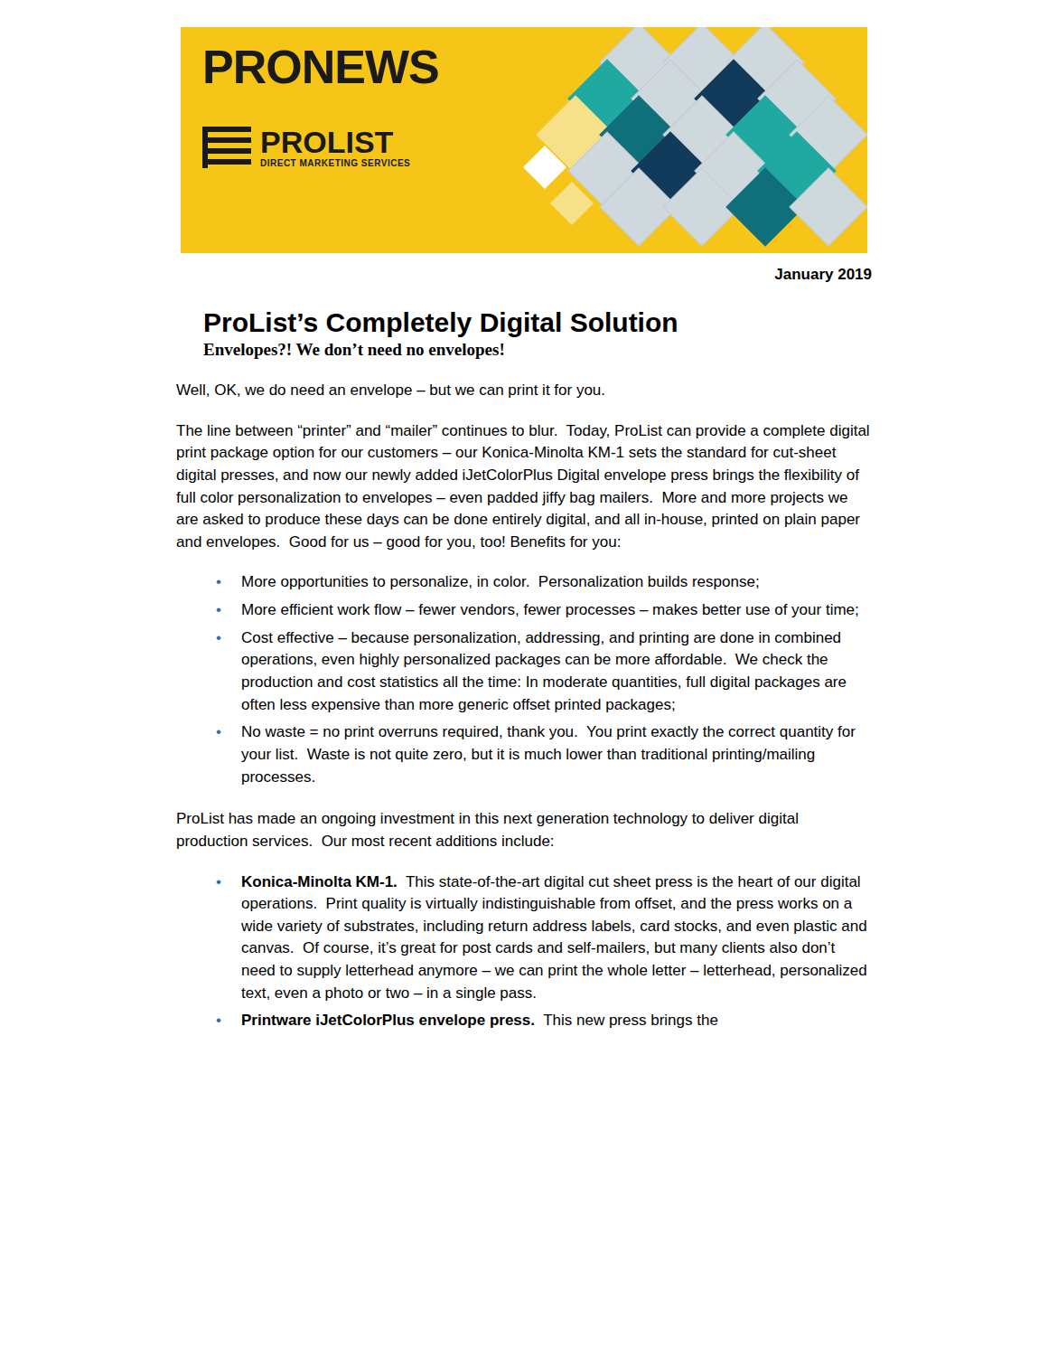PRONEWS
PROLIST
DIRECT MARKETING SERVICES
January 2019
ProList’s Completely Digital Solution
Envelopes?! We don’t need no envelopes!
Well, OK, we do need an envelope – but we can print it for you.
The line between “printer” and “mailer” continues to blur. Today, ProList can provide a complete digital print package option for our customers – our Konica-Minolta KM-1 sets the standard for cut-sheet digital presses, and now our newly added iJetColorPlus Digital envelope press brings the flexibility of full color personalization to envelopes – even padded jiffy bag mailers. More and more projects we are asked to produce these days can be done entirely digital, and all in-house, printed on plain paper and envelopes. Good for us – good for you, too! Benefits for you:
More opportunities to personalize, in color. Personalization builds response;
More efficient work flow – fewer vendors, fewer processes – makes better use of your time;
Cost effective – because personalization, addressing, and printing are done in combined operations, even highly personalized packages can be more affordable. We check the production and cost statistics all the time: In moderate quantities, full digital packages are often less expensive than more generic offset printed packages;
No waste = no print overruns required, thank you. You print exactly the correct quantity for your list. Waste is not quite zero, but it is much lower than traditional printing/mailing processes.
ProList has made an ongoing investment in this next generation technology to deliver digital production services. Our most recent additions include:
Konica-Minolta KM-1. This state-of-the-art digital cut sheet press is the heart of our digital operations. Print quality is virtually indistinguishable from offset, and the press works on a wide variety of substrates, including return address labels, card stocks, and even plastic and canvas. Of course, it’s great for post cards and self-mailers, but many clients also don’t need to supply letterhead anymore – we can print the whole letter – letterhead, personalized text, even a photo or two – in a single pass.
Printware iJetColorPlus envelope press. This new press brings the